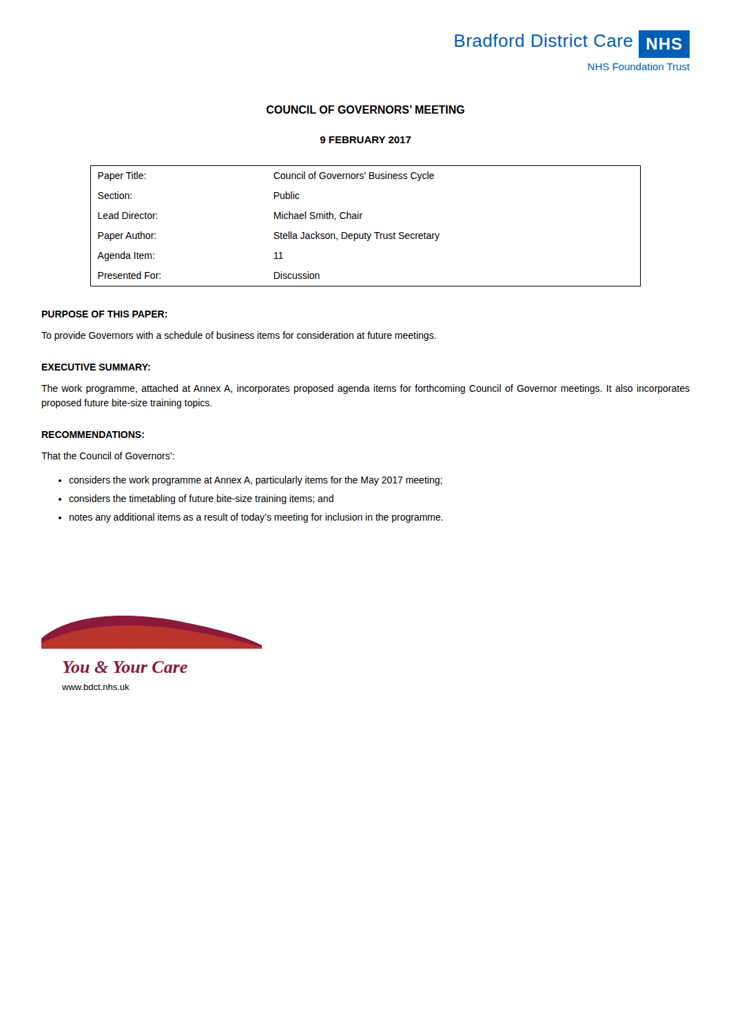Bradford District Care NHS
NHS Foundation Trust
COUNCIL OF GOVERNORS’ MEETING
9 FEBRUARY 2017
| Paper Title: | Council of Governors’ Business Cycle |
| Section: | Public |
| Lead Director: | Michael Smith, Chair |
| Paper Author: | Stella Jackson, Deputy Trust Secretary |
| Agenda Item: | 11 |
| Presented For: | Discussion |
PURPOSE OF THIS PAPER:
To provide Governors with a schedule of business items for consideration at future meetings.
EXECUTIVE SUMMARY:
The work programme, attached at Annex A, incorporates proposed agenda items for forthcoming Council of Governor meetings. It also incorporates proposed future bite-size training topics.
RECOMMENDATIONS:
That the Council of Governors’:
considers the work programme at Annex A, particularly items for the May 2017 meeting;
considers the timetabling of future bite-size training items; and
notes any additional items as a result of today’s meeting for inclusion in the programme.
You & Your Care
www.bdct.nhs.uk